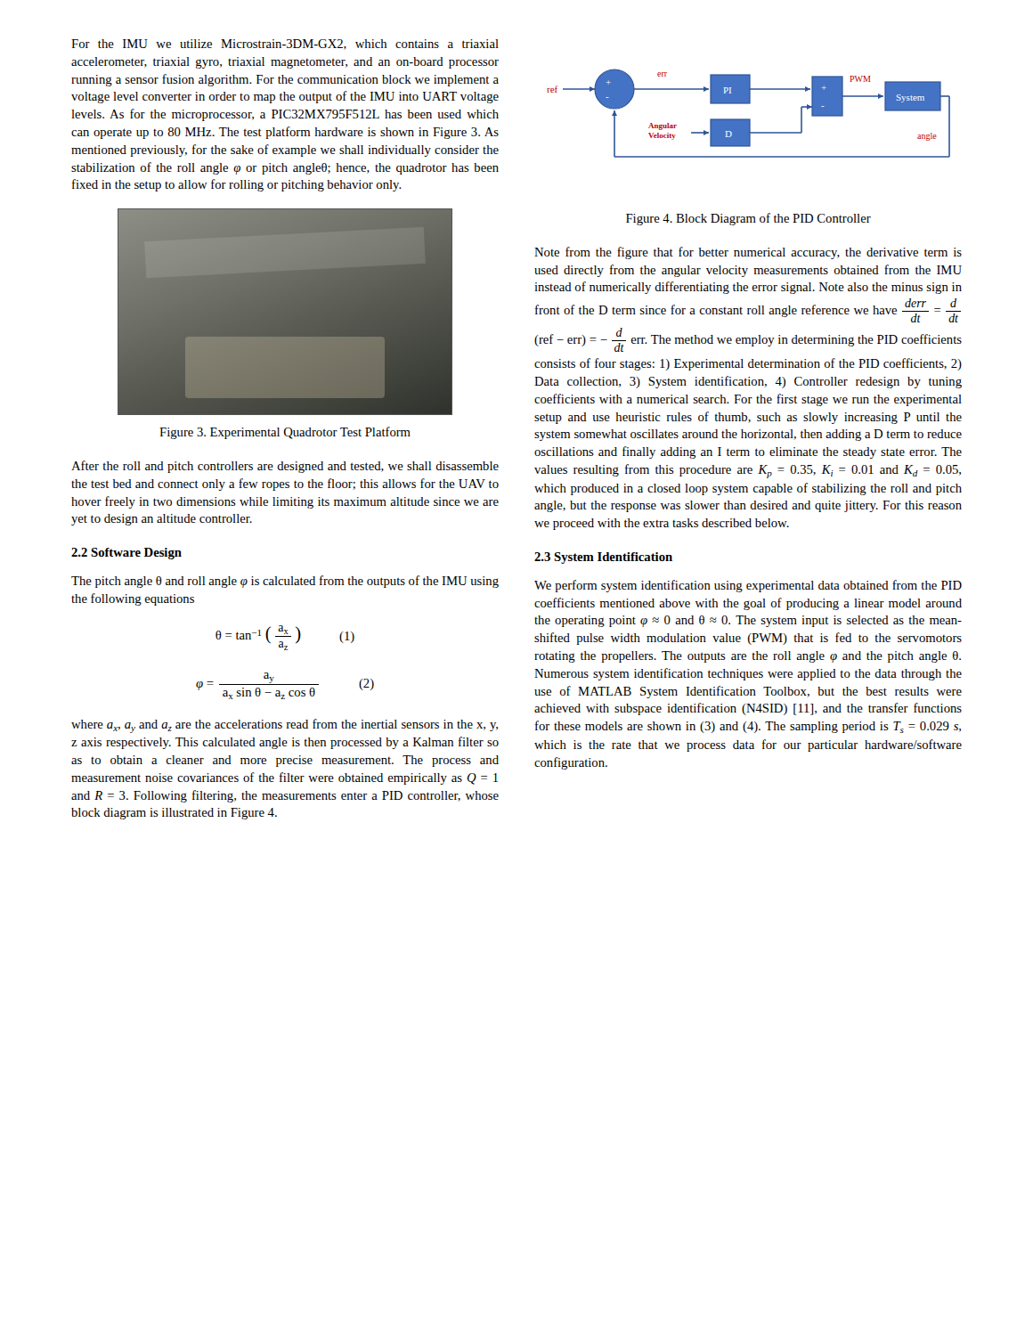For the IMU we utilize Microstrain-3DM-GX2, which contains a triaxial accelerometer, triaxial gyro, triaxial magnetometer, and an on-board processor running a sensor fusion algorithm. For the communication block we implement a voltage level converter in order to map the output of the IMU into UART voltage levels. As for the microprocessor, a PIC32MX795F512L has been used which can operate up to 80 MHz. The test platform hardware is shown in Figure 3. As mentioned previously, for the sake of example we shall individually consider the stabilization of the roll angle φ or pitch angleθ; hence, the quadrotor has been fixed in the setup to allow for rolling or pitching behavior only.
Figure 3. Experimental Quadrotor Test Platform
After the roll and pitch controllers are designed and tested, we shall disassemble the test bed and connect only a few ropes to the floor; this allows for the UAV to hover freely in two dimensions while limiting its maximum altitude since we are yet to design an altitude controller.
2.2 Software Design
The pitch angle θ and roll angle φ is calculated from the outputs of the IMU using the following equations
θ = tan−1 ( ax az )
(1)
φ = ay ax sin θ − az cos θ
(2)
where ax, ay and az are the accelerations read from the inertial sensors in the x, y, z axis respectively. This calculated angle is then processed by a Kalman filter so as to obtain a cleaner and more precise measurement. The process and measurement noise covariances of the filter were obtained empirically as Q = 1 and R = 3. Following filtering, the measurements enter a PID controller, whose block diagram is illustrated in Figure 4.
ref + - err PI + - PWM System angle D Angular Velocity
Figure 4. Block Diagram of the PID Controller
Note from the figure that for better numerical accuracy, the derivative term is used directly from the angular velocity measurements obtained from the IMU instead of numerically differentiating the error signal. Note also the minus sign in front of the D term since for a constant roll angle reference we have derr dt = d dt (ref − err) = − d dt err. The method we employ in determining the PID coefficients consists of four stages: 1) Experimental determination of the PID coefficients, 2) Data collection, 3) System identification, 4) Controller redesign by tuning coefficients with a numerical search. For the first stage we run the experimental setup and use heuristic rules of thumb, such as slowly increasing P until the system somewhat oscillates around the horizontal, then adding a D term to reduce oscillations and finally adding an I term to eliminate the steady state error. The values resulting from this procedure are Kp = 0.35, Ki = 0.01 and Kd = 0.05, which produced in a closed loop system capable of stabilizing the roll and pitch angle, but the response was slower than desired and quite jittery. For this reason we proceed with the extra tasks described below.
2.3 System Identification
We perform system identification using experimental data obtained from the PID coefficients mentioned above with the goal of producing a linear model around the operating point φ ≈ 0 and θ ≈ 0. The system input is selected as the mean-shifted pulse width modulation value (PWM) that is fed to the servomotors rotating the propellers. The outputs are the roll angle φ and the pitch angle θ. Numerous system identification techniques were applied to the data through the use of MATLAB System Identification Toolbox, but the best results were achieved with subspace identification (N4SID) [11], and the transfer functions for these models are shown in (3) and (4). The sampling period is Ts = 0.029 s, which is the rate that we process data for our particular hardware/software configuration.